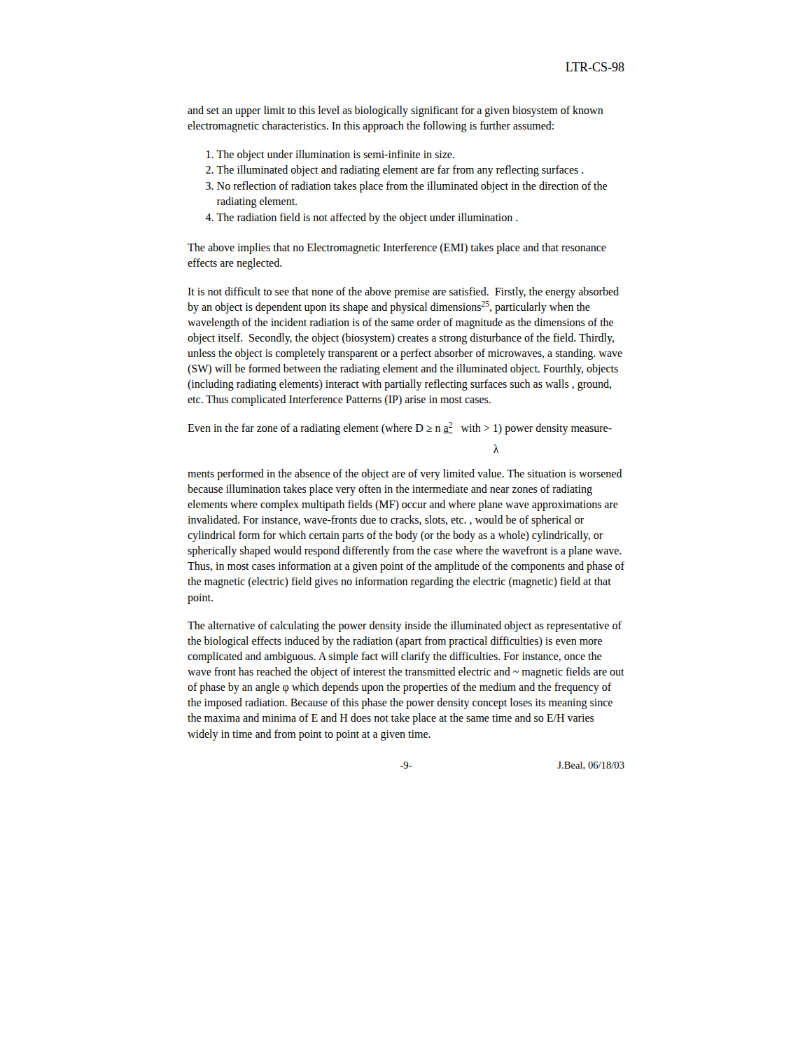LTR-CS-98
and set an upper limit to this level as biologically significant for a given biosystem of known electromagnetic characteristics. In this approach the following is further assumed:
The object under illumination is semi-infinite in size.
The illuminated object and radiating element are far from any reflecting surfaces .
No reflection of radiation takes place from the illuminated object in the direction of the radiating element.
The radiation field is not affected by the object under illumination .
The above implies that no Electromagnetic Interference (EMI) takes place and that resonance effects are neglected.
It is not difficult to see that none of the above premise are satisfied. Firstly, the energy absorbed by an object is dependent upon its shape and physical dimensions25, particularly when the wavelength of the incident radiation is of the same order of magnitude as the dimensions of the object itself. Secondly, the object (biosystem) creates a strong disturbance of the field. Thirdly, unless the object is completely transparent or a perfect absorber of microwaves, a standing. wave (SW) will be formed between the radiating element and the illuminated object. Fourthly, objects (including radiating elements) interact with partially reflecting surfaces such as walls , ground, etc. Thus complicated Interference Patterns (IP) arise in most cases.
Even in the far zone of a radiating element (where D ≥ n a2 with > 1) power density measure-
λ
ments performed in the absence of the object are of very limited value. The situation is worsened because illumination takes place very often in the intermediate and near zones of radiating elements where complex multipath fields (MF) occur and where plane wave approximations are invalidated. For instance, wave-fronts due to cracks, slots, etc. , would be of spherical or cylindrical form for which certain parts of the body (or the body as a whole) cylindrically, or spherically shaped would respond differently from the case where the wavefront is a plane wave. Thus, in most cases information at a given point of the amplitude of the components and phase of the magnetic (electric) field gives no information regarding the electric (magnetic) field at that point.
The alternative of calculating the power density inside the illuminated object as representative of the biological effects induced by the radiation (apart from practical difficulties) is even more complicated and ambiguous. A simple fact will clarify the difficulties. For instance, once the wave front has reached the object of interest the transmitted electric and ~ magnetic fields are out of phase by an angle φ which depends upon the properties of the medium and the frequency of the imposed radiation. Because of this phase the power density concept loses its meaning since the maxima and minima of E and H does not take place at the same time and so E/H varies widely in time and from point to point at a given time.
-9-
J.Beal, 06/18/03